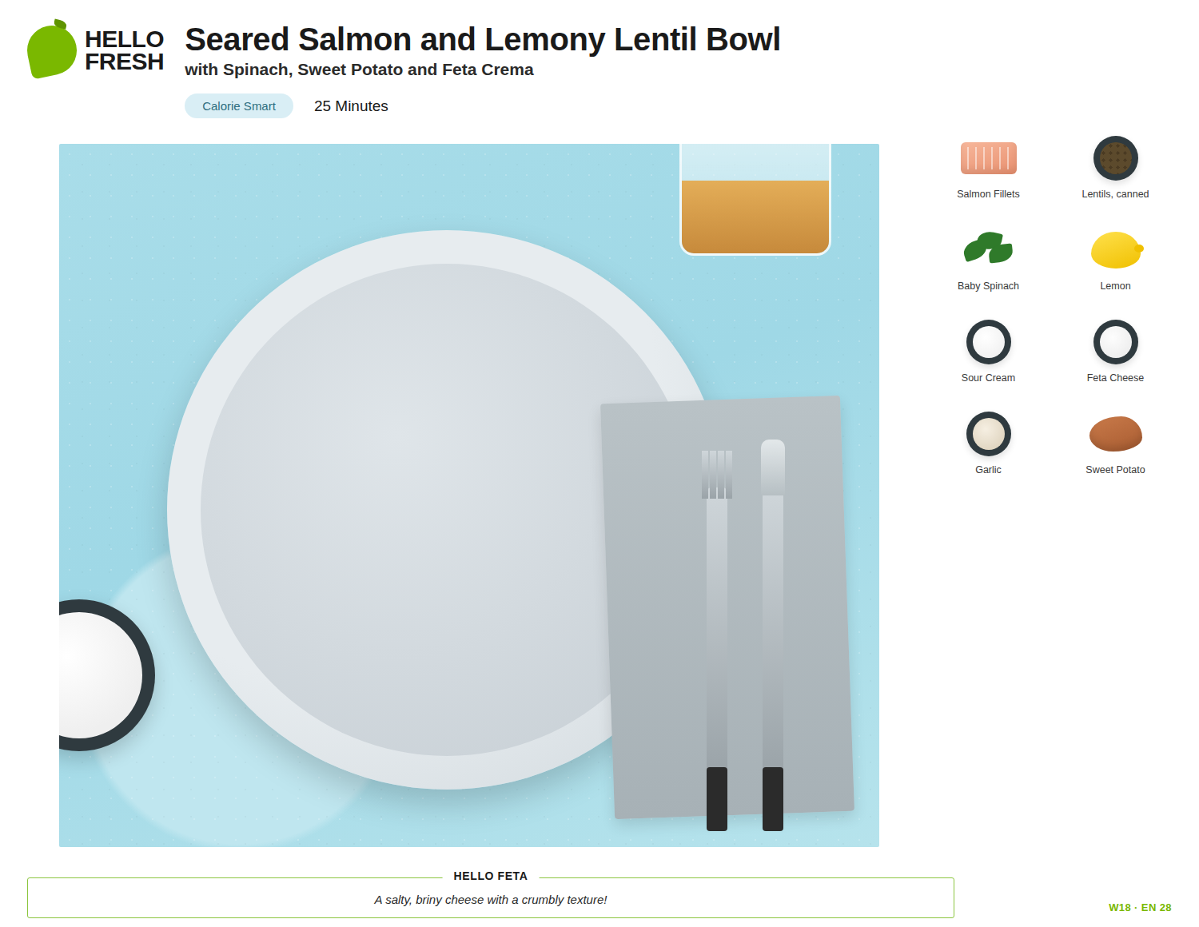HELLO
FRESH
Seared Salmon and Lemony Lentil Bowl
with Spinach, Sweet Potato and Feta Crema
Calorie Smart 25 Minutes
Salmon Fillets
Lentils, canned
Baby Spinach
Lemon
Sour Cream
Feta Cheese
Garlic
Sweet Potato
HELLO FETA
A salty, briny cheese with a crumbly texture!
W18 · EN 28